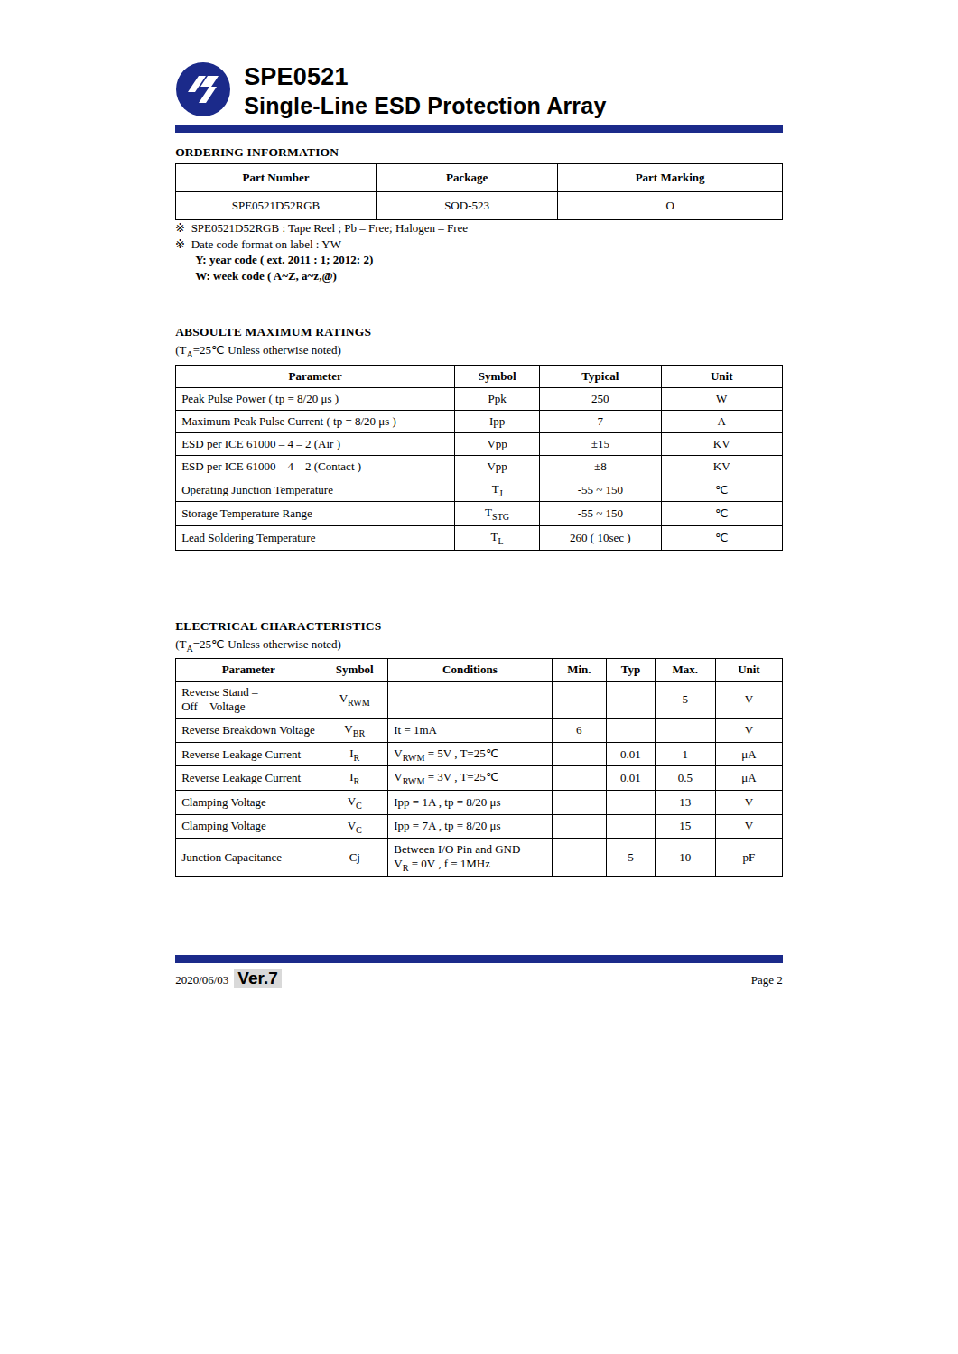SPE0521
Single-Line ESD Protection Array
ORDERING INFORMATION
| Part Number | Package | Part Marking |
| --- | --- | --- |
| SPE0521D52RGB | SOD-523 | O |
※ SPE0521D52RGB : Tape Reel ; Pb – Free; Halogen – Free
※ Date code format on label : YW
Y: year code ( ext. 2011 : 1; 2012: 2)
W: week code ( A~Z, a~z,@)
ABSOULTE MAXIMUM RATINGS
(TA=25℃ Unless otherwise noted)
| Parameter | Symbol | Typical | Unit |
| --- | --- | --- | --- |
| Peak Pulse Power ( tp = 8/20 μs ) | Ppk | 250 | W |
| Maximum Peak Pulse Current ( tp = 8/20 μs ) | Ipp | 7 | A |
| ESD per ICE 61000 – 4 – 2 (Air ) | Vpp | ±15 | KV |
| ESD per ICE 61000 – 4 – 2 (Contact ) | Vpp | ±8 | KV |
| Operating Junction Temperature | T J | -55 ~ 150 | ℃ |
| Storage Temperature Range | T STG | -55 ~ 150 | ℃ |
| Lead Soldering Temperature | T L | 260 ( 10sec ) | ℃ |
ELECTRICAL CHARACTERISTICS
(TA=25℃ Unless otherwise noted)
| Parameter | Symbol | Conditions | Min. | Typ | Max. | Unit |
| --- | --- | --- | --- | --- | --- | --- |
| Reverse Stand – Off Voltage | V RWM | | | | 5 | V |
| Reverse Breakdown Voltage | V BR | It = 1mA | 6 | | | V |
| Reverse Leakage Current | I R | V RWM = 5V , T=25℃ | | 0.01 | 1 | μA |
| Reverse Leakage Current | I R | V RWM = 3V , T=25℃ | | 0.01 | 0.5 | μA |
| Clamping Voltage | V C | Ipp = 1A , tp = 8/20 μs | | | 13 | V |
| Clamping Voltage | V C | Ipp = 7A , tp = 8/20 μs | | | 15 | V |
| Junction Capacitance | Cj | Between I/O Pin and GND V R = 0V , f = 1MHz | | 5 | 10 | pF |
2020/06/03 Ver.7
Page 2